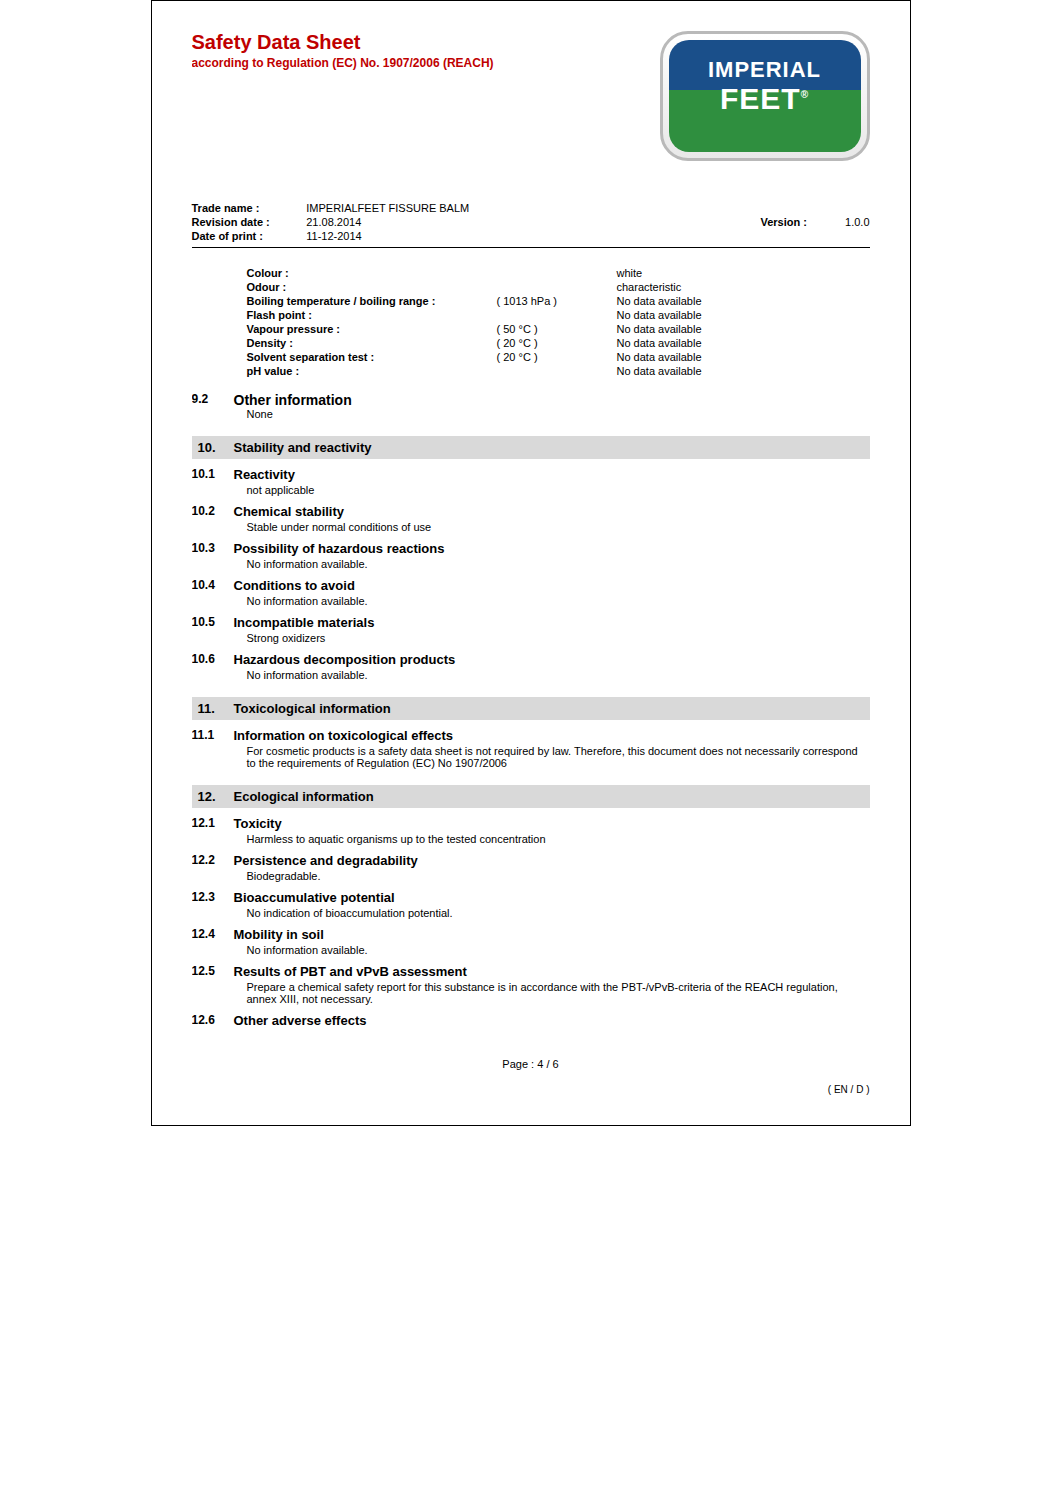Safety Data Sheet
according to Regulation (EC) No. 1907/2006 (REACH)
IMPERIAL FEET®
| Trade name : | IMPERIALFEET FISSURE BALM | | |
| Revision date : | 21.08.2014 | Version : | 1.0.0 |
| Date of print : | 11-12-2014 | | |
| Colour : | | white |
| Odour : | | characteristic |
| Boiling temperature / boiling range : | ( 1013 hPa ) | No data available |
| Flash point : | | No data available |
| Vapour pressure : | ( 50 °C ) | No data available |
| Density : | ( 20 °C ) | No data available |
| Solvent separation test : | ( 20 °C ) | No data available |
| pH value : | | No data available |
9.2
Other information
None
10. Stability and reactivity
10.1
Reactivity
not applicable
10.2
Chemical stability
Stable under normal conditions of use
10.3
Possibility of hazardous reactions
No information available.
10.4
Conditions to avoid
No information available.
10.5
Incompatible materials
Strong oxidizers
10.6
Hazardous decomposition products
No information available.
11. Toxicological information
11.1
Information on toxicological effects
For cosmetic products is a safety data sheet is not required by law. Therefore, this document does not necessarily correspond to the requirements of Regulation (EC) No 1907/2006
12. Ecological information
12.1
Toxicity
Harmless to aquatic organisms up to the tested concentration
12.2
Persistence and degradability
Biodegradable.
12.3
Bioaccumulative potential
No indication of bioaccumulation potential.
12.4
Mobility in soil
No information available.
12.5
Results of PBT and vPvB assessment
Prepare a chemical safety report for this substance is in accordance with the PBT-/vPvB-criteria of the REACH regulation, annex XIII, not necessary.
12.6
Other adverse effects
Page : 4 / 6
( EN / D )